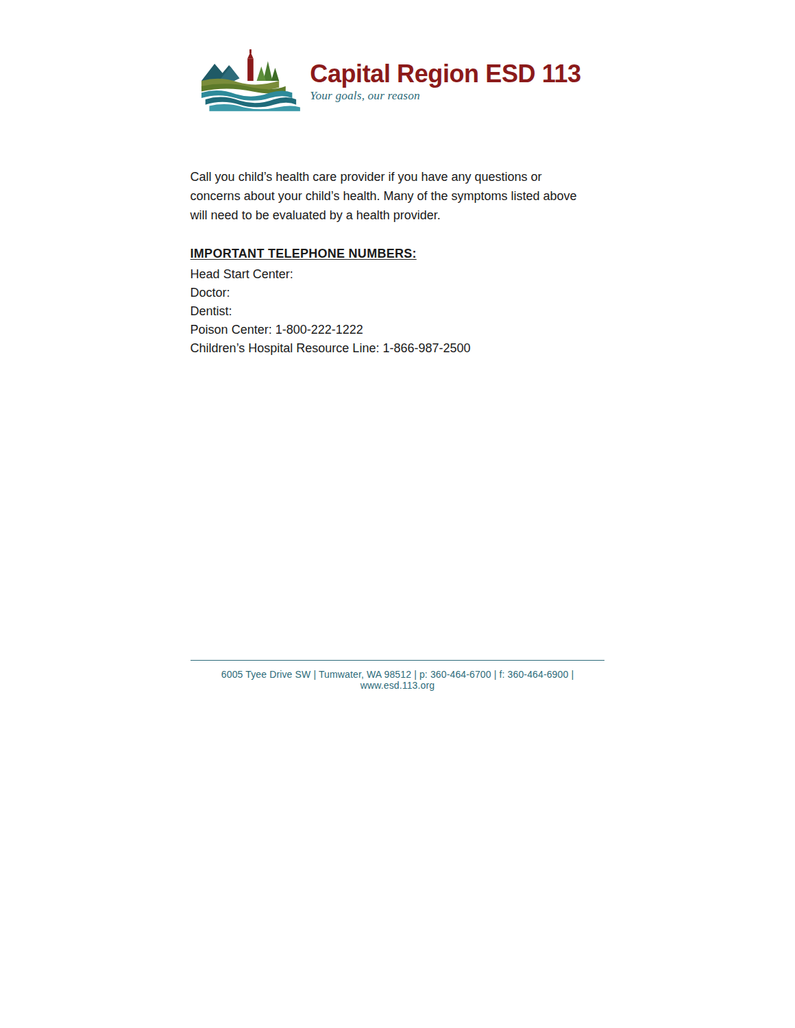Capital Region ESD 113
Your goals, our reason
Call you child’s health care provider if you have any questions or concerns about your child’s health. Many of the symptoms listed above will need to be evaluated by a health provider.
IMPORTANT TELEPHONE NUMBERS:
Head Start Center:
Doctor:
Dentist:
Poison Center: 1-800-222-1222
Children’s Hospital Resource Line: 1-866-987-2500
6005 Tyee Drive SW | Tumwater, WA 98512 | p: 360-464-6700 | f: 360-464-6900 | www.esd.113.org